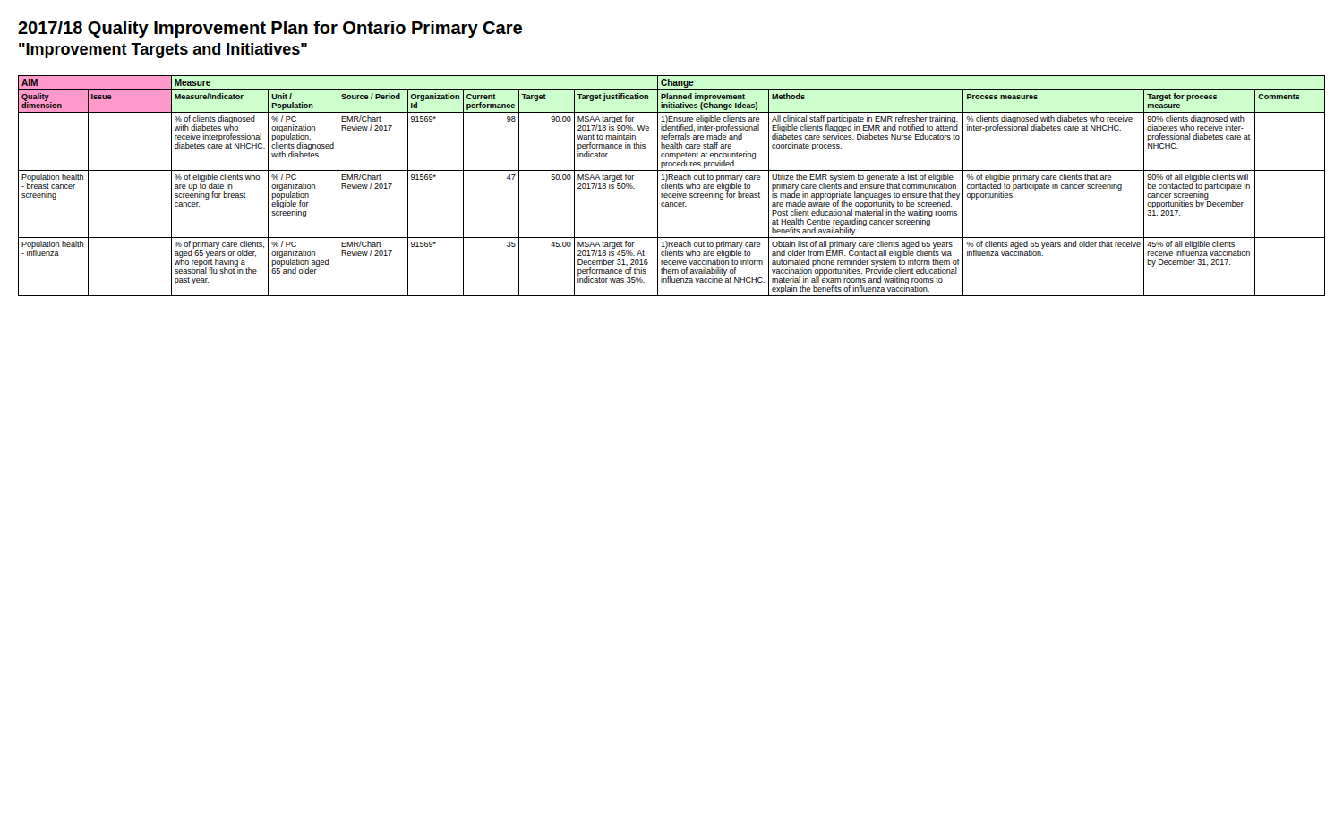2017/18 Quality Improvement Plan for Ontario Primary Care
"Improvement Targets and Initiatives"
| AIM | Measure | Change |
| --- | --- | --- |
| Quality dimension | Issue | Measure/Indicator | Unit / Population | Source / Period | Organization Id | Current performance | Target | Target justification | Planned improvement initiatives (Change Ideas) | Methods | Process measures | Target for process measure | Comments |
| | | % of clients diagnosed with diabetes who receive interprofessional diabetes care at NHCHC. | % / PC organization population, clients diagnosed with diabetes | EMR/Chart Review / 2017 | 91569* | 98 | 90.00 | MSAA target for 2017/18 is 90%. We want to maintain performance in this indicator. | 1)Ensure eligible clients are identified, inter-professional referrals are made and health care staff are competent at encountering procedures provided. | All clinical staff participate in EMR refresher training. Eligible clients flagged in EMR and notified to attend diabetes care services. Diabetes Nurse Educators to coordinate process. | % clients diagnosed with diabetes who receive inter-professional diabetes care at NHCHC. | 90% clients diagnosed with diabetes who receive inter-professional diabetes care at NHCHC. | |
| Population health - breast cancer screening | | % of eligible clients who are up to date in screening for breast cancer. | % / PC organization population eligible for screening | EMR/Chart Review / 2017 | 91569* | 47 | 50.00 | MSAA target for 2017/18 is 50%. | 1)Reach out to primary care clients who are eligible to receive screening for breast cancer. | Utilize the EMR system to generate a list of eligible primary care clients and ensure that communication is made in appropriate languages to ensure that they are made aware of the opportunity to be screened. Post client educational material in the waiting rooms at Health Centre regarding cancer screening benefits and availability. | % of eligible primary care clients that are contacted to participate in cancer screening opportunities. | 90% of all eligible clients will be contacted to participate in cancer screening opportunities by December 31, 2017. | |
| Population health - influenza | | % of primary care clients, aged 65 years or older, who report having a seasonal flu shot in the past year. | % / PC organization population aged 65 and older | EMR/Chart Review / 2017 | 91569* | 35 | 45.00 | MSAA target for 2017/18 is 45%. At December 31, 2016 performance of this indicator was 35%. | 1)Reach out to primary care clients who are eligible to receive vaccination to inform them of availability of influenza vaccine at NHCHC. | Obtain list of all primary care clients aged 65 years and older from EMR. Contact all eligible clients via automated phone reminder system to inform them of vaccination opportunities. Provide client educational material in all exam rooms and waiting rooms to explain the benefits of influenza vaccination. | % of clients aged 65 years and older that receive influenza vaccination. | 45% of all eligible clients receive influenza vaccination by December 31, 2017. | |